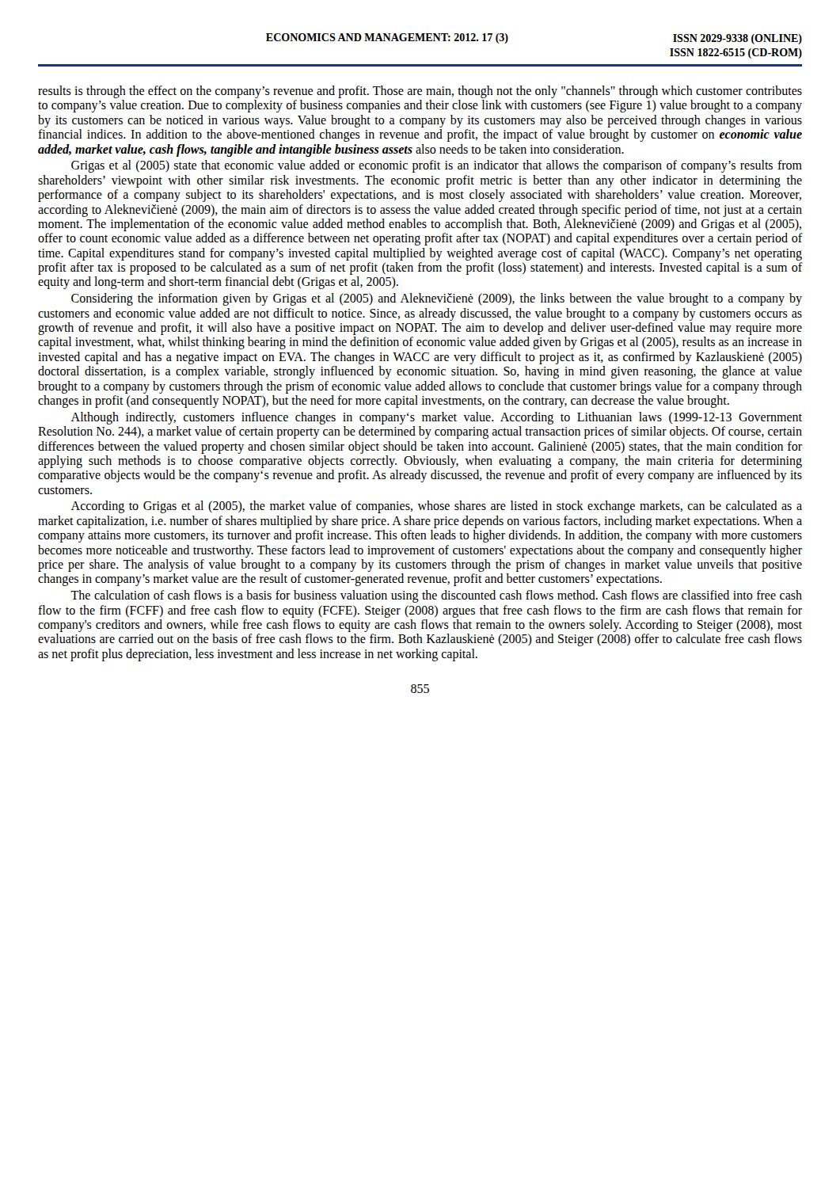ECONOMICS AND MANAGEMENT: 2012. 17 (3)
ISSN 2029-9338 (ONLINE)
ISSN 1822-6515 (CD-ROM)
results is through the effect on the company’s revenue and profit. Those are main, though not the only "channels" through which customer contributes to company’s value creation. Due to complexity of business companies and their close link with customers (see Figure 1) value brought to a company by its customers can be noticed in various ways. Value brought to a company by its customers may also be perceived through changes in various financial indices. In addition to the above-mentioned changes in revenue and profit, the impact of value brought by customer on economic value added, market value, cash flows, tangible and intangible business assets also needs to be taken into consideration.
Grigas et al (2005) state that economic value added or economic profit is an indicator that allows the comparison of company’s results from shareholders’ viewpoint with other similar risk investments. The economic profit metric is better than any other indicator in determining the performance of a company subject to its shareholders' expectations, and is most closely associated with shareholders’ value creation. Moreover, according to Aleknevičienė (2009), the main aim of directors is to assess the value added created through specific period of time, not just at a certain moment. The implementation of the economic value added method enables to accomplish that. Both, Aleknevičienė (2009) and Grigas et al (2005), offer to count economic value added as a difference between net operating profit after tax (NOPAT) and capital expenditures over a certain period of time. Capital expenditures stand for company’s invested capital multiplied by weighted average cost of capital (WACC). Company’s net operating profit after tax is proposed to be calculated as a sum of net profit (taken from the profit (loss) statement) and interests. Invested capital is a sum of equity and long-term and short-term financial debt (Grigas et al, 2005).
Considering the information given by Grigas et al (2005) and Aleknevičienė (2009), the links between the value brought to a company by customers and economic value added are not difficult to notice. Since, as already discussed, the value brought to a company by customers occurs as growth of revenue and profit, it will also have a positive impact on NOPAT. The aim to develop and deliver user-defined value may require more capital investment, what, whilst thinking bearing in mind the definition of economic value added given by Grigas et al (2005), results as an increase in invested capital and has a negative impact on EVA. The changes in WACC are very difficult to project as it, as confirmed by Kazlauskienė (2005) doctoral dissertation, is a complex variable, strongly influenced by economic situation. So, having in mind given reasoning, the glance at value brought to a company by customers through the prism of economic value added allows to conclude that customer brings value for a company through changes in profit (and consequently NOPAT), but the need for more capital investments, on the contrary, can decrease the value brought.
Although indirectly, customers influence changes in company‘s market value. According to Lithuanian laws (1999-12-13 Government Resolution No. 244), a market value of certain property can be determined by comparing actual transaction prices of similar objects. Of course, certain differences between the valued property and chosen similar object should be taken into account. Galinienė (2005) states, that the main condition for applying such methods is to choose comparative objects correctly. Obviously, when evaluating a company, the main criteria for determining comparative objects would be the company‘s revenue and profit. As already discussed, the revenue and profit of every company are influenced by its customers.
According to Grigas et al (2005), the market value of companies, whose shares are listed in stock exchange markets, can be calculated as a market capitalization, i.e. number of shares multiplied by share price. A share price depends on various factors, including market expectations. When a company attains more customers, its turnover and profit increase. This often leads to higher dividends. In addition, the company with more customers becomes more noticeable and trustworthy. These factors lead to improvement of customers' expectations about the company and consequently higher price per share. The analysis of value brought to a company by its customers through the prism of changes in market value unveils that positive changes in company’s market value are the result of customer-generated revenue, profit and better customers’ expectations.
The calculation of cash flows is a basis for business valuation using the discounted cash flows method. Cash flows are classified into free cash flow to the firm (FCFF) and free cash flow to equity (FCFE). Steiger (2008) argues that free cash flows to the firm are cash flows that remain for company's creditors and owners, while free cash flows to equity are cash flows that remain to the owners solely. According to Steiger (2008), most evaluations are carried out on the basis of free cash flows to the firm. Both Kazlauskienė (2005) and Steiger (2008) offer to calculate free cash flows as net profit plus depreciation, less investment and less increase in net working capital.
855